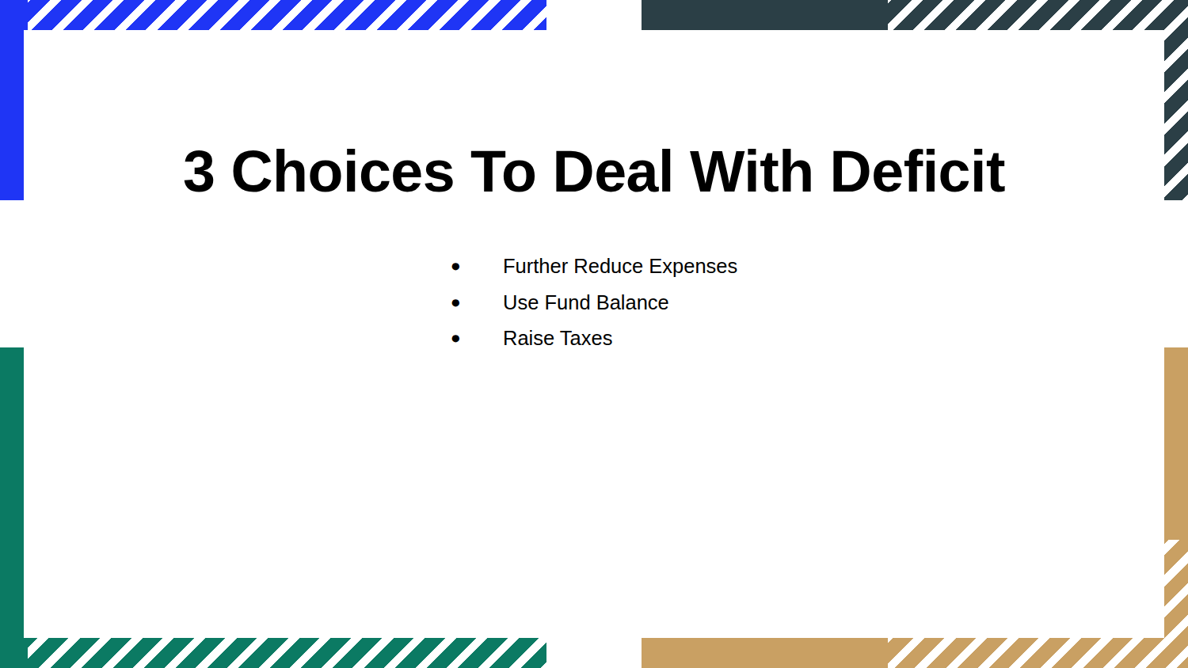3 Choices To Deal With Deficit
Further Reduce Expenses
Use Fund Balance
Raise Taxes